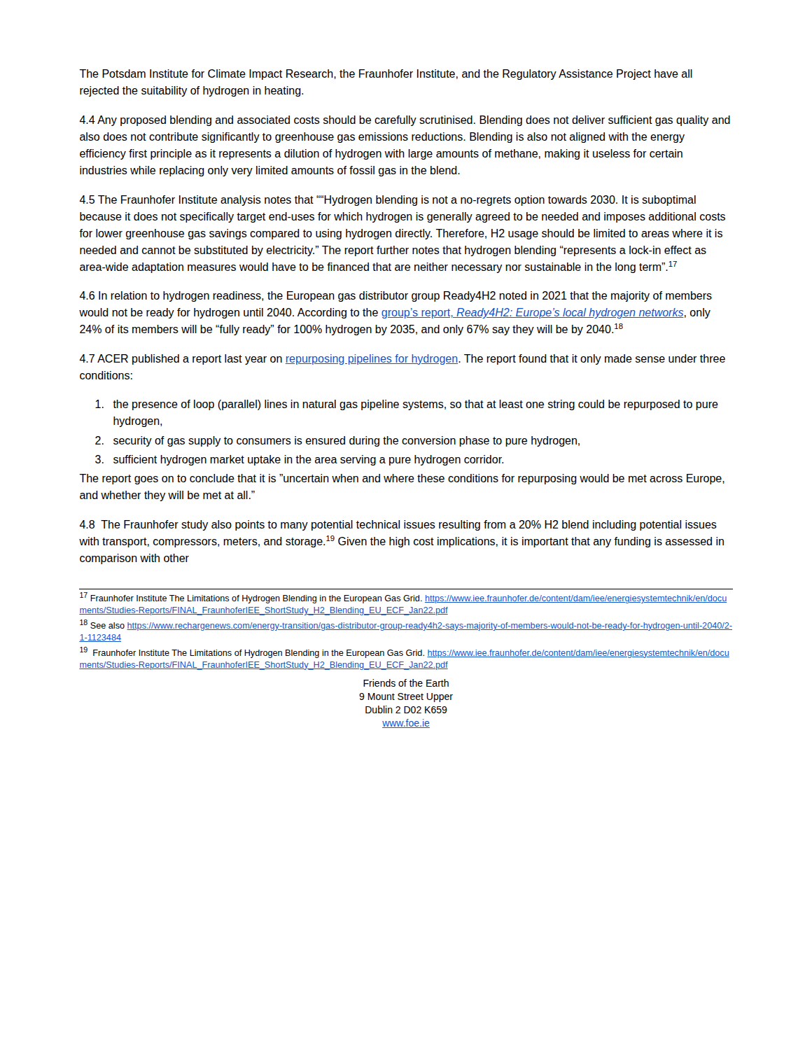The Potsdam Institute for Climate Impact Research, the Fraunhofer Institute, and the Regulatory Assistance Project have all rejected the suitability of hydrogen in heating.
4.4 Any proposed blending and associated costs should be carefully scrutinised. Blending does not deliver sufficient gas quality and also does not contribute significantly to greenhouse gas emissions reductions. Blending is also not aligned with the energy efficiency first principle as it represents a dilution of hydrogen with large amounts of methane, making it useless for certain industries while replacing only very limited amounts of fossil gas in the blend.
4.5 The Fraunhofer Institute analysis notes that ““Hydrogen blending is not a no-regrets option towards 2030. It is suboptimal because it does not specifically target end-uses for which hydrogen is generally agreed to be needed and imposes additional costs for lower greenhouse gas savings compared to using hydrogen directly. Therefore, H2 usage should be limited to areas where it is needed and cannot be substituted by electricity.” The report further notes that hydrogen blending “represents a lock-in effect as area-wide adaptation measures would have to be financed that are neither necessary nor sustainable in the long term”.17
4.6 In relation to hydrogen readiness, the European gas distributor group Ready4H2 noted in 2021 that the majority of members would not be ready for hydrogen until 2040. According to the group’s report, Ready4H2: Europe’s local hydrogen networks, only 24% of its members will be “fully ready” for 100% hydrogen by 2035, and only 67% say they will be by 2040.18
4.7 ACER published a report last year on repurposing pipelines for hydrogen. The report found that it only made sense under three conditions:
the presence of loop (parallel) lines in natural gas pipeline systems, so that at least one string could be repurposed to pure hydrogen,
security of gas supply to consumers is ensured during the conversion phase to pure hydrogen,
sufficient hydrogen market uptake in the area serving a pure hydrogen corridor.
The report goes on to conclude that it is ”uncertain when and where these conditions for repurposing would be met across Europe, and whether they will be met at all.”
4.8 The Fraunhofer study also points to many potential technical issues resulting from a 20% H2 blend including potential issues with transport, compressors, meters, and storage.19 Given the high cost implications, it is important that any funding is assessed in comparison with other
17 Fraunhofer Institute The Limitations of Hydrogen Blending in the European Gas Grid. https://www.iee.fraunhofer.de/content/dam/iee/energiesystemtechnik/en/documents/Studies-Reports/FINAL_FraunhoferIEE_ShortStudy_H2_Blending_EU_ECF_Jan22.pdf
18 See also https://www.rechargenews.com/energy-transition/gas-distributor-group-ready4h2-says-majority-of-members-would-not-be-ready-for-hydrogen-until-2040/2-1-1123484
19 Fraunhofer Institute The Limitations of Hydrogen Blending in the European Gas Grid. https://www.iee.fraunhofer.de/content/dam/iee/energiesystemtechnik/en/documents/Studies-Reports/FINAL_FraunhoferIEE_ShortStudy_H2_Blending_EU_ECF_Jan22.pdf
Friends of the Earth
9 Mount Street Upper
Dublin 2 D02 K659
www.foe.ie